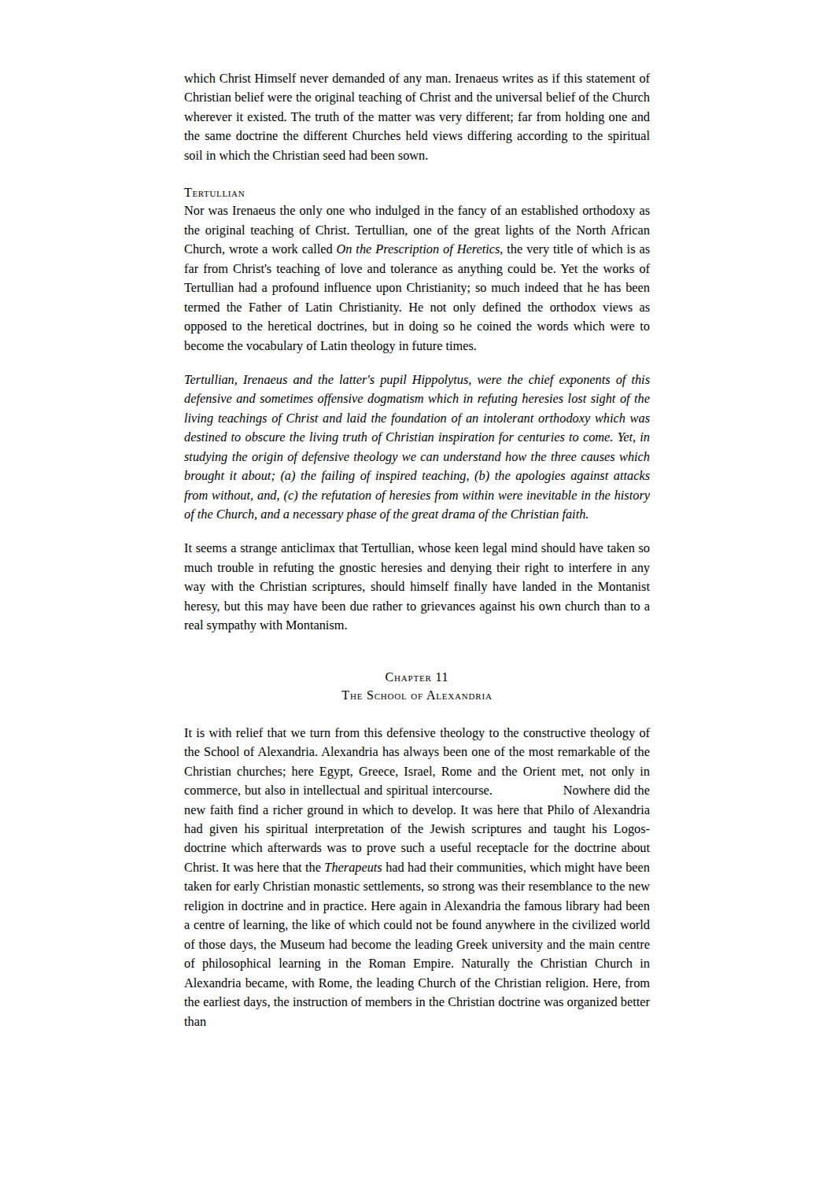which Christ Himself never demanded of any man. Irenaeus writes as if this statement of Christian belief were the original teaching of Christ and the universal belief of the Church wherever it existed. The truth of the matter was very different; far from holding one and the same doctrine the different Churches held views differing according to the spiritual soil in which the Christian seed had been sown.
Tertullian
Nor was Irenaeus the only one who indulged in the fancy of an established orthodoxy as the original teaching of Christ. Tertullian, one of the great lights of the North African Church, wrote a work called On the Prescription of Heretics, the very title of which is as far from Christ's teaching of love and tolerance as anything could be. Yet the works of Tertullian had a profound influence upon Christianity; so much indeed that he has been termed the Father of Latin Christianity. He not only defined the orthodox views as opposed to the heretical doctrines, but in doing so he coined the words which were to become the vocabulary of Latin theology in future times.
Tertullian, Irenaeus and the latter's pupil Hippolytus, were the chief exponents of this defensive and sometimes offensive dogmatism which in refuting heresies lost sight of the living teachings of Christ and laid the foundation of an intolerant orthodoxy which was destined to obscure the living truth of Christian inspiration for centuries to come. Yet, in studying the origin of defensive theology we can understand how the three causes which brought it about; (a) the failing of inspired teaching, (b) the apologies against attacks from without, and, (c) the refutation of heresies from within were inevitable in the history of the Church, and a necessary phase of the great drama of the Christian faith.
It seems a strange anticlimax that Tertullian, whose keen legal mind should have taken so much trouble in refuting the gnostic heresies and denying their right to interfere in any way with the Christian scriptures, should himself finally have landed in the Montanist heresy, but this may have been due rather to grievances against his own church than to a real sympathy with Montanism.
Chapter 11
The School of Alexandria
It is with relief that we turn from this defensive theology to the constructive theology of the School of Alexandria. Alexandria has always been one of the most remarkable of the Christian churches; here Egypt, Greece, Israel, Rome and the Orient met, not only in commerce, but also in intellectual and spiritual intercourse. Nowhere did the new faith find a richer ground in which to develop. It was here that Philo of Alexandria had given his spiritual interpretation of the Jewish scriptures and taught his Logos-doctrine which afterwards was to prove such a useful receptacle for the doctrine about Christ. It was here that the Therapeuts had had their communities, which might have been taken for early Christian monastic settlements, so strong was their resemblance to the new religion in doctrine and in practice. Here again in Alexandria the famous library had been a centre of learning, the like of which could not be found anywhere in the civilized world of those days, the Museum had become the leading Greek university and the main centre of philosophical learning in the Roman Empire. Naturally the Christian Church in Alexandria became, with Rome, the leading Church of the Christian religion. Here, from the earliest days, the instruction of members in the Christian doctrine was organized better than